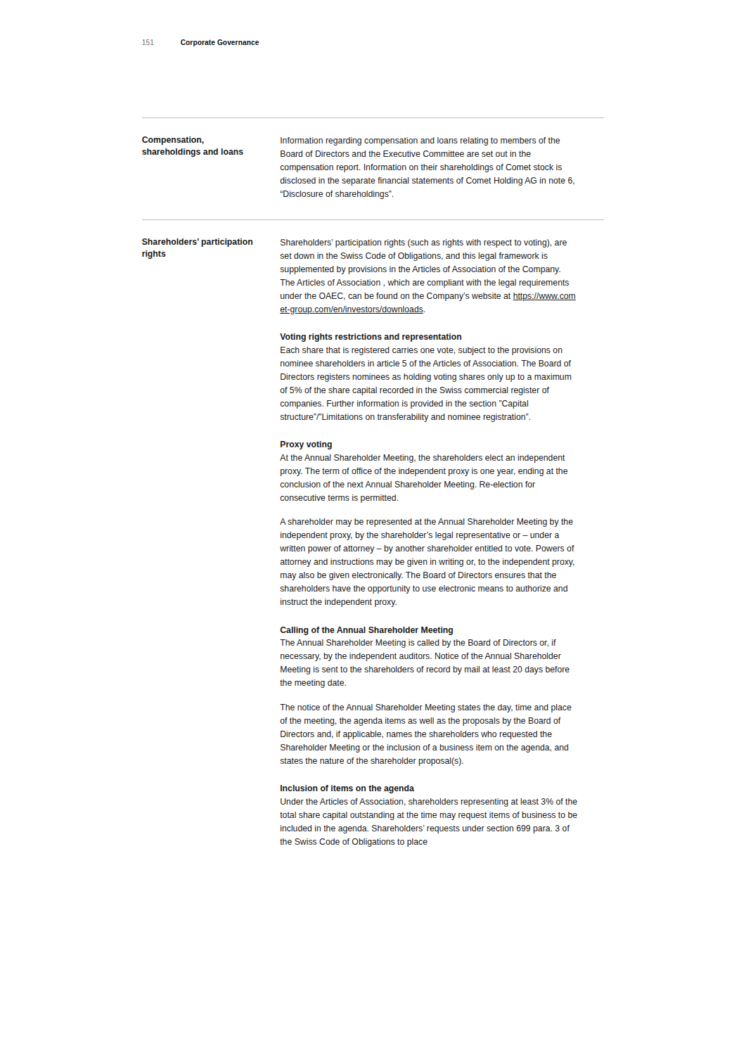151 Corporate Governance
Compensation, shareholdings and loans
Information regarding compensation and loans relating to members of the Board of Directors and the Executive Committee are set out in the compensation report. Information on their shareholdings of Comet stock is disclosed in the separate financial statements of Comet Holding AG in note 6, “Disclosure of shareholdings”.
Shareholders’ participation rights
Shareholders’ participation rights (such as rights with respect to voting), are set down in the Swiss Code of Obligations, and this legal framework is supplemented by provisions in the Articles of Association of the Company. The Articles of Association , which are compliant with the legal requirements under the OAEC, can be found on the Company’s website at https://www.comet-group.com/en/investors/downloads.
Voting rights restrictions and representation
Each share that is registered carries one vote, subject to the provisions on nominee shareholders in article 5 of the Articles of Association. The Board of Directors registers nominees as holding voting shares only up to a maximum of 5% of the share capital recorded in the Swiss commercial register of companies. Further information is provided in the section ”Capital structure”/”Limitations on transferability and nominee registration”.
Proxy voting
At the Annual Shareholder Meeting, the shareholders elect an independent proxy. The term of office of the independent proxy is one year, ending at the conclusion of the next Annual Shareholder Meeting. Re-election for consecutive terms is permitted.
A shareholder may be represented at the Annual Shareholder Meeting by the independent proxy, by the shareholder’s legal representative or – under a written power of attorney – by another shareholder entitled to vote. Powers of attorney and instructions may be given in writing or, to the independent proxy, may also be given electronically. The Board of Directors ensures that the shareholders have the opportunity to use electronic means to authorize and instruct the independent proxy.
Calling of the Annual Shareholder Meeting
The Annual Shareholder Meeting is called by the Board of Directors or, if necessary, by the independent auditors. Notice of the Annual Shareholder Meeting is sent to the shareholders of record by mail at least 20 days before the meeting date.
The notice of the Annual Shareholder Meeting states the day, time and place of the meeting, the agenda items as well as the proposals by the Board of Directors and, if applicable, names the shareholders who requested the Shareholder Meeting or the inclusion of a business item on the agenda, and states the nature of the shareholder proposal(s).
Inclusion of items on the agenda
Under the Articles of Association, shareholders representing at least 3% of the total share capital outstanding at the time may request items of business to be included in the agenda. Shareholders’ requests under section 699 para. 3 of the Swiss Code of Obligations to place